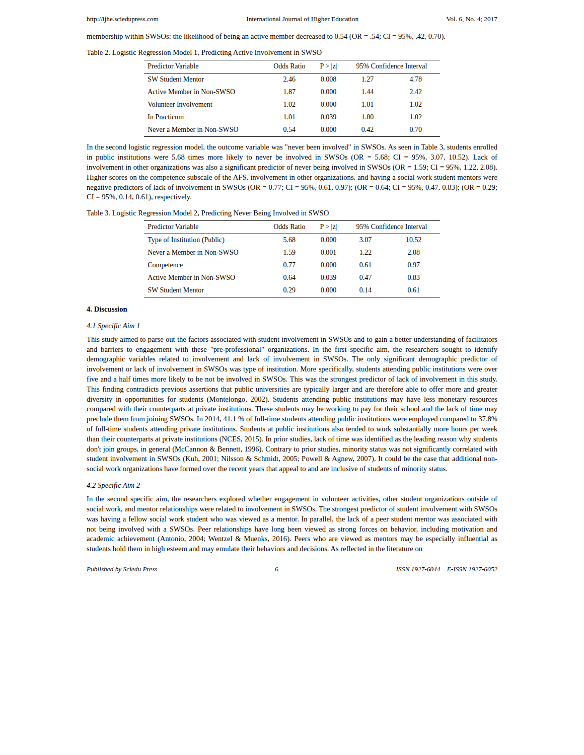http://ijhe.sciedupress.com International Journal of Higher Education Vol. 6, No. 4; 2017
membership within SWSOs: the likelihood of being an active member decreased to 0.54 (OR = .54; CI = 95%, .42, 0.70).
Table 2. Logistic Regression Model 1, Predicting Active Involvement in SWSO
| Predictor Variable | Odds Ratio | P > /z/ | 95% Confidence Interval |
| --- | --- | --- | --- |
| SW Student Mentor | 2.46 | 0.008 | 1.27 | 4.78 |
| Active Member in Non-SWSO | 1.87 | 0.000 | 1.44 | 2.42 |
| Volunteer Involvement | 1.02 | 0.000 | 1.01 | 1.02 |
| In Practicum | 1.01 | 0.039 | 1.00 | 1.02 |
| Never a Member in Non-SWSO | 0.54 | 0.000 | 0.42 | 0.70 |
In the second logistic regression model, the outcome variable was "never been involved" in SWSOs. As seen in Table 3, students enrolled in public institutions were 5.68 times more likely to never be involved in SWSOs (OR = 5.68; CI = 95%, 3.07, 10.52). Lack of involvement in other organizations was also a significant predictor of never being involved in SWSOs (OR = 1.59; CI = 95%, 1.22, 2.08). Higher scores on the competence subscale of the AFS, involvement in other organizations, and having a social work student mentors were negative predictors of lack of involvement in SWSOs (OR = 0.77; CI = 95%, 0.61, 0.97); (OR = 0.64; CI = 95%, 0.47, 0.83); (OR = 0.29; CI = 95%, 0.14, 0.61), respectively.
Table 3. Logistic Regression Model 2, Predicting Never Being Involved in SWSO
| Predictor Variable | Odds Ratio | P > /z/ | 95% Confidence Interval |
| --- | --- | --- | --- |
| Type of Institution (Public) | 5.68 | 0.000 | 3.07 | 10.52 |
| Never a Member in Non-SWSO | 1.59 | 0.001 | 1.22 | 2.08 |
| Competence | 0.77 | 0.000 | 0.61 | 0.97 |
| Active Member in Non-SWSO | 0.64 | 0.039 | 0.47 | 0.83 |
| SW Student Mentor | 0.29 | 0.000 | 0.14 | 0.61 |
4. Discussion
4.1 Specific Aim 1
This study aimed to parse out the factors associated with student involvement in SWSOs and to gain a better understanding of facilitators and barriers to engagement with these "pre-professional" organizations. In the first specific aim, the researchers sought to identify demographic variables related to involvement and lack of involvement in SWSOs. The only significant demographic predictor of involvement or lack of involvement in SWSOs was type of institution. More specifically, students attending public institutions were over five and a half times more likely to be not be involved in SWSOs. This was the strongest predictor of lack of involvement in this study. This finding contradicts previous assertions that public universities are typically larger and are therefore able to offer more and greater diversity in opportunities for students (Montelongo, 2002). Students attending public institutions may have less monetary resources compared with their counterparts at private institutions. These students may be working to pay for their school and the lack of time may preclude them from joining SWSOs. In 2014, 41.1 % of full-time students attending public institutions were employed compared to 37.8% of full-time students attending private institutions. Students at public institutions also tended to work substantially more hours per week than their counterparts at private institutions (NCES, 2015). In prior studies, lack of time was identified as the leading reason why students don't join groups, in general (McCannon & Bennett, 1996). Contrary to prior studies, minority status was not significantly correlated with student involvement in SWSOs (Kuh, 2001; Nilsson & Schmidt, 2005; Powell & Agnew, 2007). It could be the case that additional non-social work organizations have formed over the recent years that appeal to and are inclusive of students of minority status.
4.2 Specific Aim 2
In the second specific aim, the researchers explored whether engagement in volunteer activities, other student organizations outside of social work, and mentor relationships were related to involvement in SWSOs. The strongest predictor of student involvement with SWSOs was having a fellow social work student who was viewed as a mentor. In parallel, the lack of a peer student mentor was associated with not being involved with a SWSOs. Peer relationships have long been viewed as strong forces on behavior, including motivation and academic achievement (Antonio, 2004; Wentzel & Muenks, 2016). Peers who are viewed as mentors may be especially influential as students hold them in high esteem and may emulate their behaviors and decisions. As reflected in the literature on
Published by Sciedu Press 6 ISSN 1927-6044 E-ISSN 1927-6052